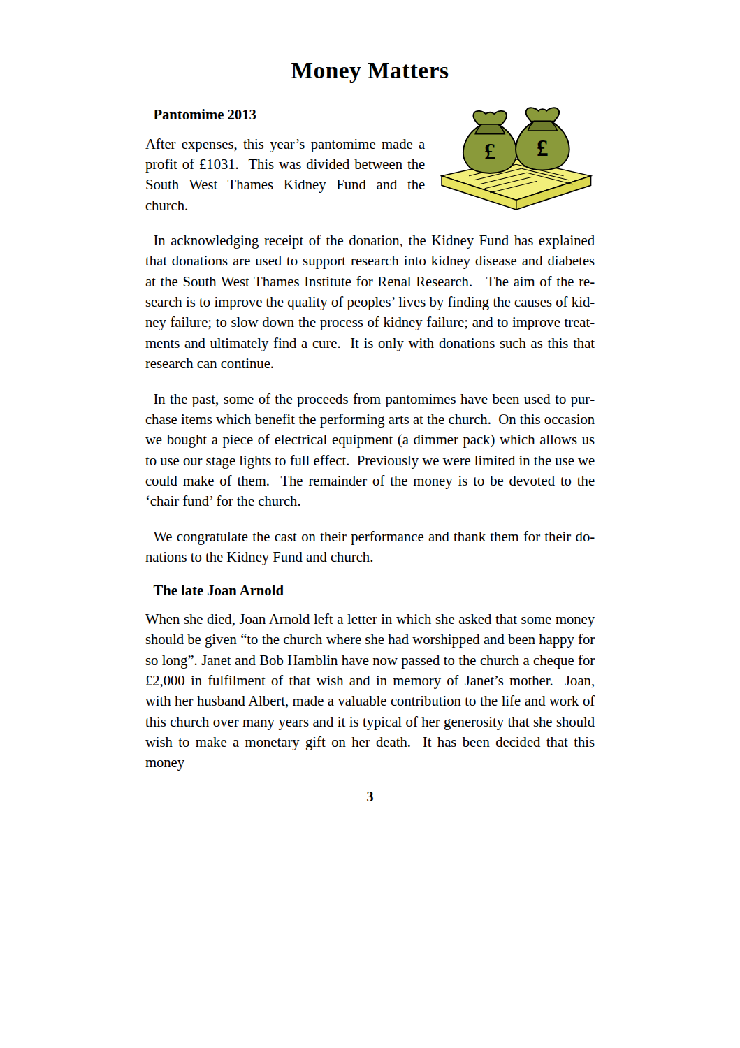Money Matters
£ £
Pantomime 2013
After expenses, this year’s pantomime made a profit of £1031. This was divided between the South West Thames Kidney Fund and the church.
In acknowledging receipt of the donation, the Kidney Fund has explained that donations are used to support research into kidney disease and diabetes at the South West Thames Institute for Renal Research. The aim of the research is to improve the quality of peoples’ lives by finding the causes of kidney failure; to slow down the process of kidney failure; and to improve treatments and ultimately find a cure. It is only with donations such as this that research can continue.
In the past, some of the proceeds from pantomimes have been used to purchase items which benefit the performing arts at the church. On this occasion we bought a piece of electrical equipment (a dimmer pack) which allows us to use our stage lights to full effect. Previously we were limited in the use we could make of them. The remainder of the money is to be devoted to the ‘chair fund’ for the church.
We congratulate the cast on their performance and thank them for their donations to the Kidney Fund and church.
The late Joan Arnold
When she died, Joan Arnold left a letter in which she asked that some money should be given “to the church where she had worshipped and been happy for so long”. Janet and Bob Hamblin have now passed to the church a cheque for £2,000 in fulfilment of that wish and in memory of Janet’s mother. Joan, with her husband Albert, made a valuable contribution to the life and work of this church over many years and it is typical of her generosity that she should wish to make a monetary gift on her death. It has been decided that this money
3